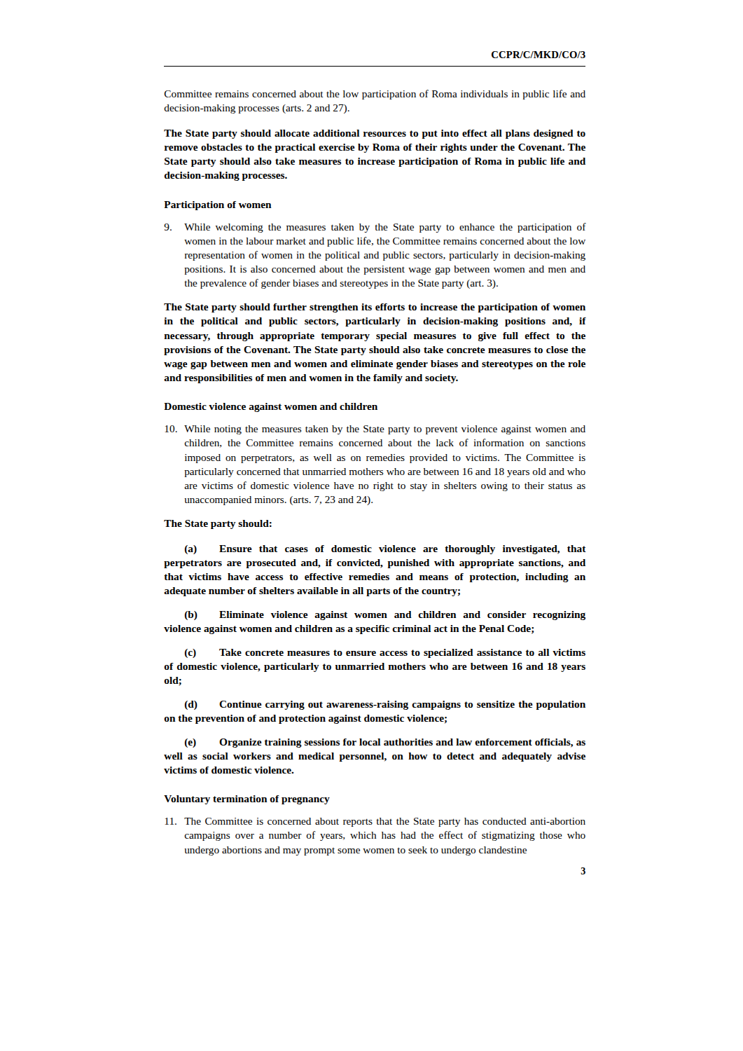CCPR/C/MKD/CO/3
Committee remains concerned about the low participation of Roma individuals in public life and decision-making processes (arts. 2 and 27).
The State party should allocate additional resources to put into effect all plans designed to remove obstacles to the practical exercise by Roma of their rights under the Covenant. The State party should also take measures to increase participation of Roma in public life and decision-making processes.
Participation of women
9.
While welcoming the measures taken by the State party to enhance the participation of women in the labour market and public life, the Committee remains concerned about the low representation of women in the political and public sectors, particularly in decision-making positions. It is also concerned about the persistent wage gap between women and men and the prevalence of gender biases and stereotypes in the State party (art. 3).
The State party should further strengthen its efforts to increase the participation of women in the political and public sectors, particularly in decision-making positions and, if necessary, through appropriate temporary special measures to give full effect to the provisions of the Covenant. The State party should also take concrete measures to close the wage gap between men and women and eliminate gender biases and stereotypes on the role and responsibilities of men and women in the family and society.
Domestic violence against women and children
10.
While noting the measures taken by the State party to prevent violence against women and children, the Committee remains concerned about the lack of information on sanctions imposed on perpetrators, as well as on remedies provided to victims. The Committee is particularly concerned that unmarried mothers who are between 16 and 18 years old and who are victims of domestic violence have no right to stay in shelters owing to their status as unaccompanied minors. (arts. 7, 23 and 24).
The State party should:
(a) Ensure that cases of domestic violence are thoroughly investigated, that perpetrators are prosecuted and, if convicted, punished with appropriate sanctions, and that victims have access to effective remedies and means of protection, including an adequate number of shelters available in all parts of the country;
(b) Eliminate violence against women and children and consider recognizing violence against women and children as a specific criminal act in the Penal Code;
(c) Take concrete measures to ensure access to specialized assistance to all victims of domestic violence, particularly to unmarried mothers who are between 16 and 18 years old;
(d) Continue carrying out awareness-raising campaigns to sensitize the population on the prevention of and protection against domestic violence;
(e) Organize training sessions for local authorities and law enforcement officials, as well as social workers and medical personnel, on how to detect and adequately advise victims of domestic violence.
Voluntary termination of pregnancy
11.
The Committee is concerned about reports that the State party has conducted anti-abortion campaigns over a number of years, which has had the effect of stigmatizing those who undergo abortions and may prompt some women to seek to undergo clandestine
3